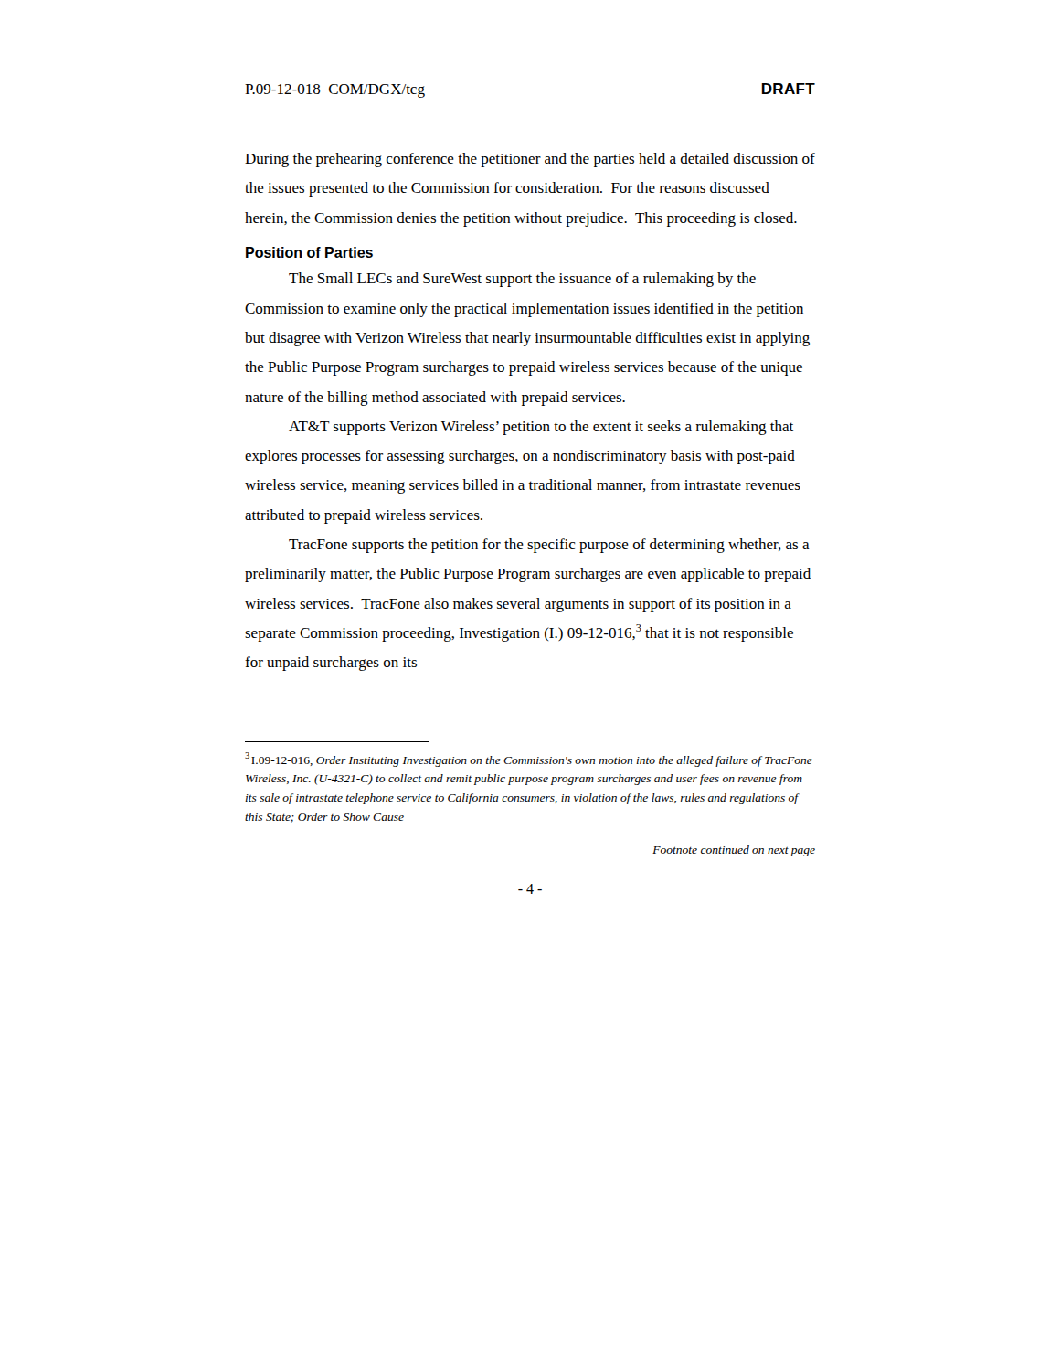P.09-12-018 COM/DGX/tcg
DRAFT
During the prehearing conference the petitioner and the parties held a detailed discussion of the issues presented to the Commission for consideration. For the reasons discussed herein, the Commission denies the petition without prejudice. This proceeding is closed.
Position of Parties
The Small LECs and SureWest support the issuance of a rulemaking by the Commission to examine only the practical implementation issues identified in the petition but disagree with Verizon Wireless that nearly insurmountable difficulties exist in applying the Public Purpose Program surcharges to prepaid wireless services because of the unique nature of the billing method associated with prepaid services.
AT&T supports Verizon Wireless’ petition to the extent it seeks a rulemaking that explores processes for assessing surcharges, on a nondiscriminatory basis with post-paid wireless service, meaning services billed in a traditional manner, from intrastate revenues attributed to prepaid wireless services.
TracFone supports the petition for the specific purpose of determining whether, as a preliminarily matter, the Public Purpose Program surcharges are even applicable to prepaid wireless services. TracFone also makes several arguments in support of its position in a separate Commission proceeding, Investigation (I.) 09-12-016,3 that it is not responsible for unpaid surcharges on its
3 I.09-12-016, Order Instituting Investigation on the Commission's own motion into the alleged failure of TracFone Wireless, Inc. (U-4321-C) to collect and remit public purpose program surcharges and user fees on revenue from its sale of intrastate telephone service to California consumers, in violation of the laws, rules and regulations of this State; Order to Show Cause
Footnote continued on next page
- 4 -